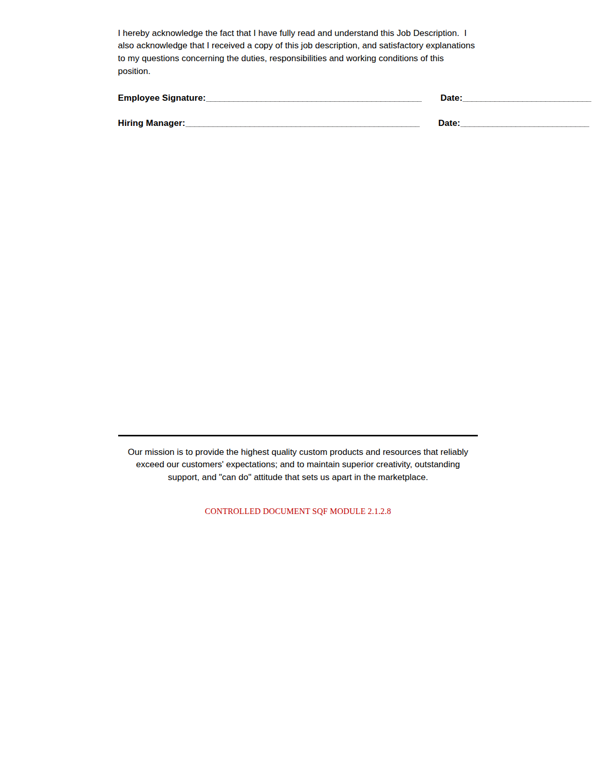I hereby acknowledge the fact that I have fully read and understand this Job Description. I also acknowledge that I received a copy of this job description, and satisfactory explanations to my questions concerning the duties, responsibilities and working conditions of this position.
Employee Signature:_______________________________________________ Date:____________________________
Hiring Manager:___________________________________________________ Date:____________________________
Our mission is to provide the highest quality custom products and resources that reliably exceed our customers' expectations; and to maintain superior creativity, outstanding support, and "can do" attitude that sets us apart in the marketplace.
CONTROLLED DOCUMENT SQF MODULE 2.1.2.8